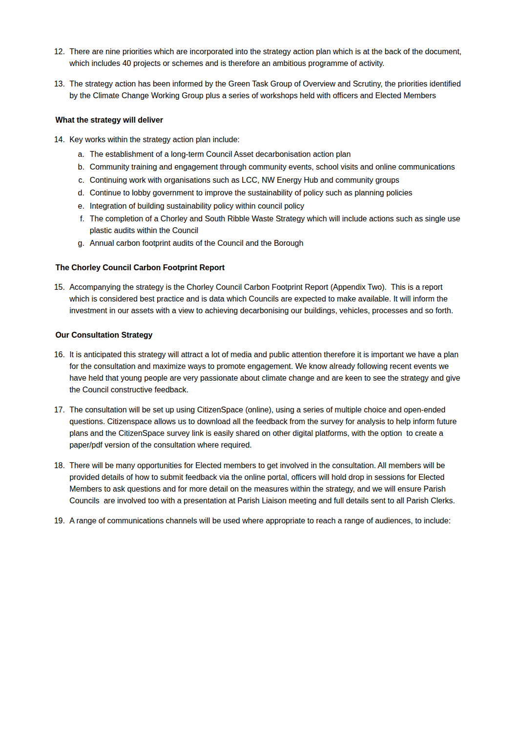There are nine priorities which are incorporated into the strategy action plan which is at the back of the document, which includes 40 projects or schemes and is therefore an ambitious programme of activity.
The strategy action has been informed by the Green Task Group of Overview and Scrutiny, the priorities identified by the Climate Change Working Group plus a series of workshops held with officers and Elected Members
What the strategy will deliver
Key works within the strategy action plan include:
The establishment of a long-term Council Asset decarbonisation action plan
Community training and engagement through community events, school visits and online communications
Continuing work with organisations such as LCC, NW Energy Hub and community groups
Continue to lobby government to improve the sustainability of policy such as planning policies
Integration of building sustainability policy within council policy
The completion of a Chorley and South Ribble Waste Strategy which will include actions such as single use plastic audits within the Council
Annual carbon footprint audits of the Council and the Borough
The Chorley Council Carbon Footprint Report
Accompanying the strategy is the Chorley Council Carbon Footprint Report (Appendix Two). This is a report which is considered best practice and is data which Councils are expected to make available. It will inform the investment in our assets with a view to achieving decarbonising our buildings, vehicles, processes and so forth.
Our Consultation Strategy
It is anticipated this strategy will attract a lot of media and public attention therefore it is important we have a plan for the consultation and maximize ways to promote engagement. We know already following recent events we have held that young people are very passionate about climate change and are keen to see the strategy and give the Council constructive feedback.
The consultation will be set up using CitizenSpace (online), using a series of multiple choice and open-ended questions. Citizenspace allows us to download all the feedback from the survey for analysis to help inform future plans and the CitizenSpace survey link is easily shared on other digital platforms, with the option to create a paper/pdf version of the consultation where required.
There will be many opportunities for Elected members to get involved in the consultation. All members will be provided details of how to submit feedback via the online portal, officers will hold drop in sessions for Elected Members to ask questions and for more detail on the measures within the strategy, and we will ensure Parish Councils are involved too with a presentation at Parish Liaison meeting and full details sent to all Parish Clerks.
A range of communications channels will be used where appropriate to reach a range of audiences, to include: